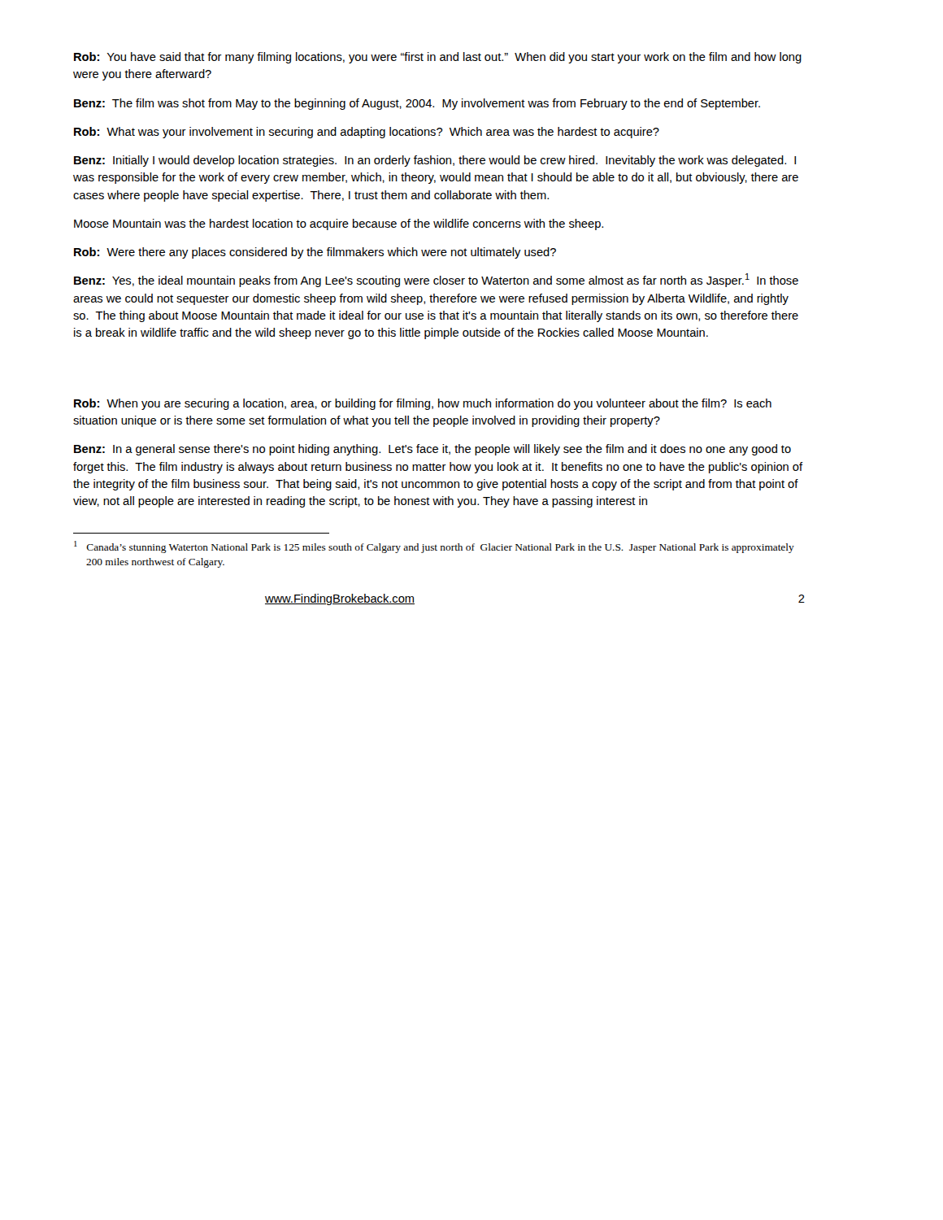Rob: You have said that for many filming locations, you were “first in and last out.” When did you start your work on the film and how long were you there afterward?
Benz: The film was shot from May to the beginning of August, 2004. My involvement was from February to the end of September.
Rob: What was your involvement in securing and adapting locations? Which area was the hardest to acquire?
Benz: Initially I would develop location strategies. In an orderly fashion, there would be crew hired. Inevitably the work was delegated. I was responsible for the work of every crew member, which, in theory, would mean that I should be able to do it all, but obviously, there are cases where people have special expertise. There, I trust them and collaborate with them.
Moose Mountain was the hardest location to acquire because of the wildlife concerns with the sheep.
Rob: Were there any places considered by the filmmakers which were not ultimately used?
Benz: Yes, the ideal mountain peaks from Ang Lee's scouting were closer to Waterton and some almost as far north as Jasper.1 In those areas we could not sequester our domestic sheep from wild sheep, therefore we were refused permission by Alberta Wildlife, and rightly so. The thing about Moose Mountain that made it ideal for our use is that it's a mountain that literally stands on its own, so therefore there is a break in wildlife traffic and the wild sheep never go to this little pimple outside of the Rockies called Moose Mountain.
Rob: When you are securing a location, area, or building for filming, how much information do you volunteer about the film? Is each situation unique or is there some set formulation of what you tell the people involved in providing their property?
Benz: In a general sense there's no point hiding anything. Let's face it, the people will likely see the film and it does no one any good to forget this. The film industry is always about return business no matter how you look at it. It benefits no one to have the public's opinion of the integrity of the film business sour. That being said, it's not uncommon to give potential hosts a copy of the script and from that point of view, not all people are interested in reading the script, to be honest with you. They have a passing interest in
1 Canada’s stunning Waterton National Park is 125 miles south of Calgary and just north of Glacier National Park in the U.S. Jasper National Park is approximately 200 miles northwest of Calgary.
www.FindingBrokeback.com 2